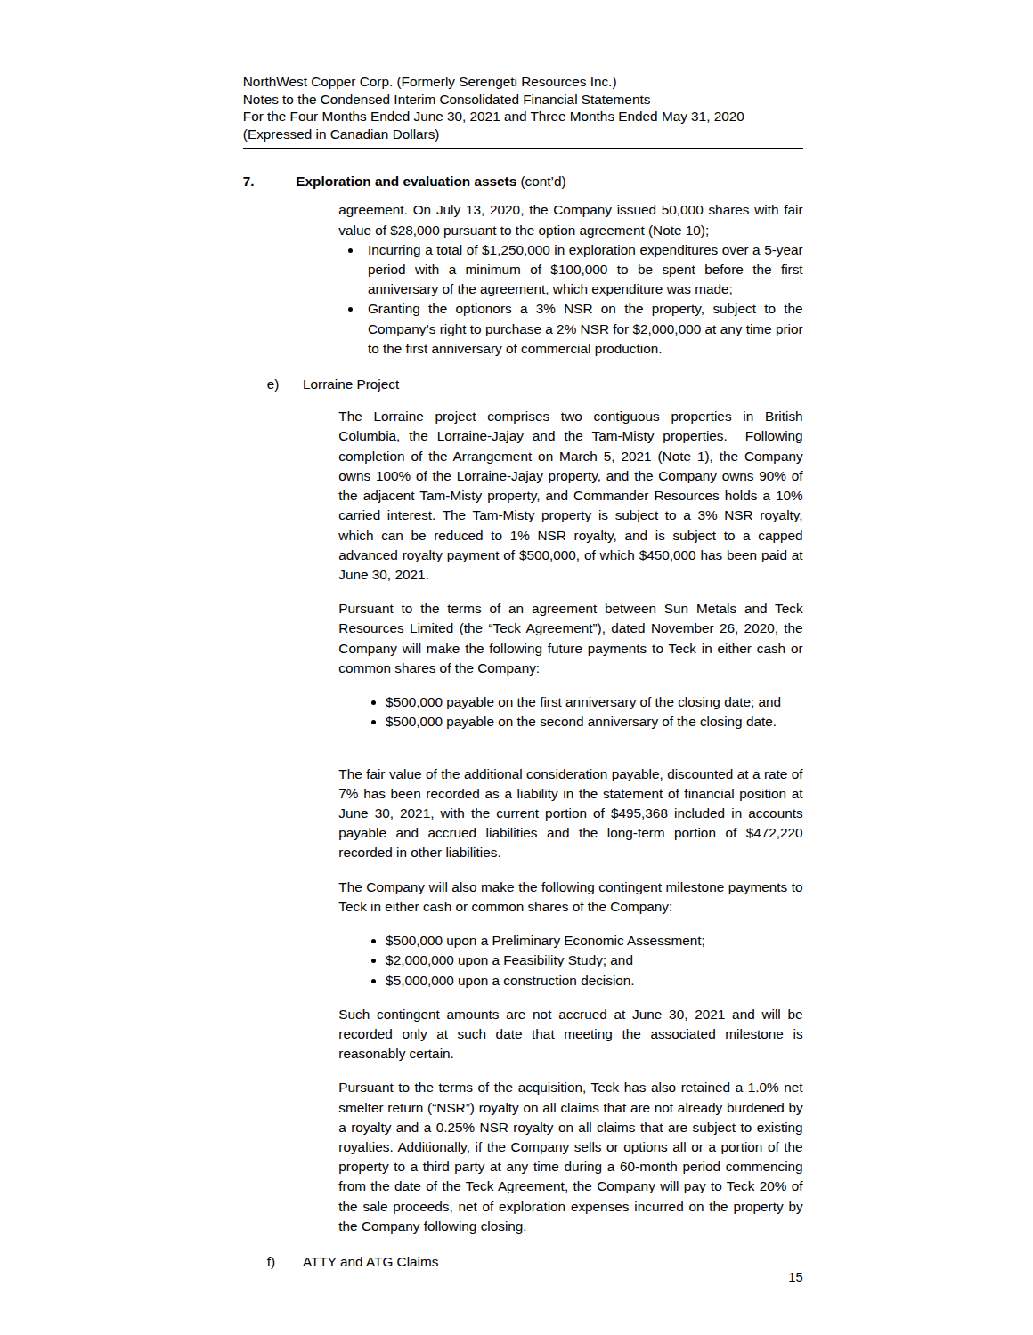NorthWest Copper Corp. (Formerly Serengeti Resources Inc.)
Notes to the Condensed Interim Consolidated Financial Statements
For the Four Months Ended June 30, 2021 and Three Months Ended May 31, 2020
(Expressed in Canadian Dollars)
7.
Exploration and evaluation assets (cont’d)
agreement. On July 13, 2020, the Company issued 50,000 shares with fair value of $28,000 pursuant to the option agreement (Note 10);
Incurring a total of $1,250,000 in exploration expenditures over a 5-year period with a minimum of $100,000 to be spent before the first anniversary of the agreement, which expenditure was made;
Granting the optionors a 3% NSR on the property, subject to the Company’s right to purchase a 2% NSR for $2,000,000 at any time prior to the first anniversary of commercial production.
e)
Lorraine Project
The Lorraine project comprises two contiguous properties in British Columbia, the Lorraine-Jajay and the Tam-Misty properties. Following completion of the Arrangement on March 5, 2021 (Note 1), the Company owns 100% of the Lorraine-Jajay property, and the Company owns 90% of the adjacent Tam-Misty property, and Commander Resources holds a 10% carried interest. The Tam-Misty property is subject to a 3% NSR royalty, which can be reduced to 1% NSR royalty, and is subject to a capped advanced royalty payment of $500,000, of which $450,000 has been paid at June 30, 2021.
Pursuant to the terms of an agreement between Sun Metals and Teck Resources Limited (the “Teck Agreement”), dated November 26, 2020, the Company will make the following future payments to Teck in either cash or common shares of the Company:
$500,000 payable on the first anniversary of the closing date; and
$500,000 payable on the second anniversary of the closing date.
The fair value of the additional consideration payable, discounted at a rate of 7% has been recorded as a liability in the statement of financial position at June 30, 2021, with the current portion of $495,368 included in accounts payable and accrued liabilities and the long-term portion of $472,220 recorded in other liabilities.
The Company will also make the following contingent milestone payments to Teck in either cash or common shares of the Company:
$500,000 upon a Preliminary Economic Assessment;
$2,000,000 upon a Feasibility Study; and
$5,000,000 upon a construction decision.
Such contingent amounts are not accrued at June 30, 2021 and will be recorded only at such date that meeting the associated milestone is reasonably certain.
Pursuant to the terms of the acquisition, Teck has also retained a 1.0% net smelter return (“NSR”) royalty on all claims that are not already burdened by a royalty and a 0.25% NSR royalty on all claims that are subject to existing royalties. Additionally, if the Company sells or options all or a portion of the property to a third party at any time during a 60-month period commencing from the date of the Teck Agreement, the Company will pay to Teck 20% of the sale proceeds, net of exploration expenses incurred on the property by the Company following closing.
f)
ATTY and ATG Claims
15